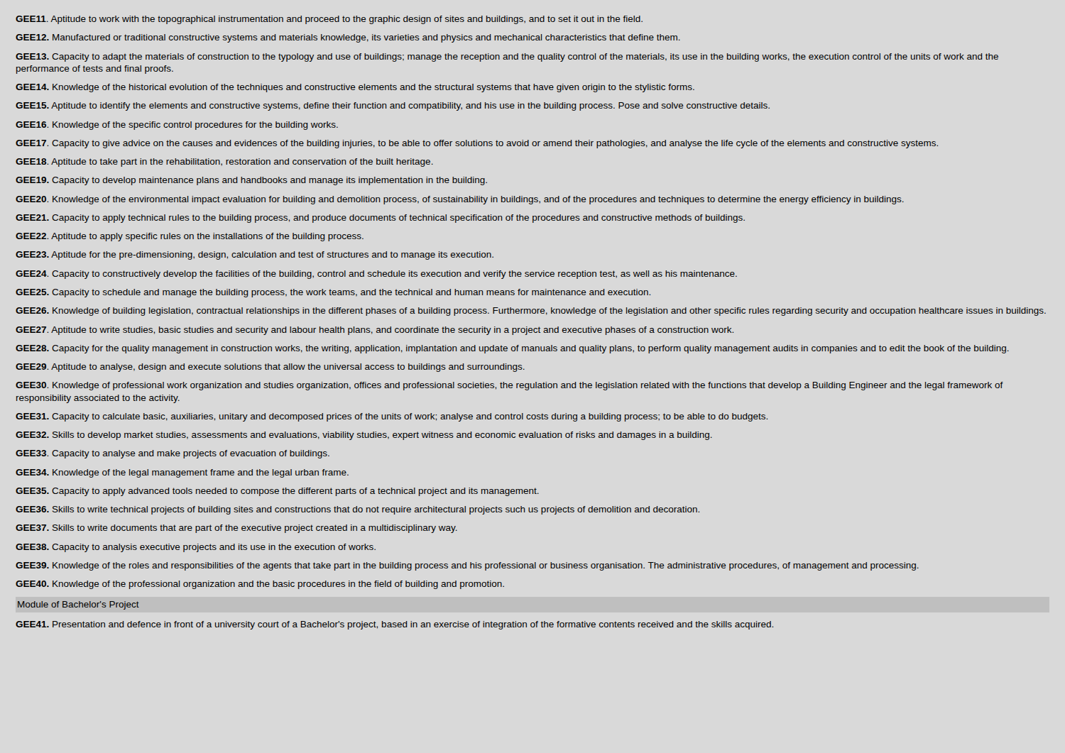GEE11. Aptitude to work with the topographical instrumentation and proceed to the graphic design of sites and buildings, and to set it out in the field.
GEE12. Manufactured or traditional constructive systems and materials knowledge, its varieties and physics and mechanical characteristics that define them.
GEE13. Capacity to adapt the materials of construction to the typology and use of buildings; manage the reception and the quality control of the materials, its use in the building works, the execution control of the units of work and the performance of tests and final proofs.
GEE14. Knowledge of the historical evolution of the techniques and constructive elements and the structural systems that have given origin to the stylistic forms.
GEE15. Aptitude to identify the elements and constructive systems, define their function and compatibility, and his use in the building process. Pose and solve constructive details.
GEE16. Knowledge of the specific control procedures for the building works.
GEE17. Capacity to give advice on the causes and evidences of the building injuries, to be able to offer solutions to avoid or amend their pathologies, and analyse the life cycle of the elements and constructive systems.
GEE18. Aptitude to take part in the rehabilitation, restoration and conservation of the built heritage.
GEE19. Capacity to develop maintenance plans and handbooks and manage its implementation in the building.
GEE20. Knowledge of the environmental impact evaluation for building and demolition process, of sustainability in buildings, and of the procedures and techniques to determine the energy efficiency in buildings.
GEE21. Capacity to apply technical rules to the building process, and produce documents of technical specification of the procedures and constructive methods of buildings.
GEE22. Aptitude to apply specific rules on the installations of the building process.
GEE23. Aptitude for the pre-dimensioning, design, calculation and test of structures and to manage its execution.
GEE24. Capacity to constructively develop the facilities of the building, control and schedule its execution and verify the service reception test, as well as his maintenance.
GEE25. Capacity to schedule and manage the building process, the work teams, and the technical and human means for maintenance and execution.
GEE26. Knowledge of building legislation, contractual relationships in the different phases of a building process. Furthermore, knowledge of the legislation and other specific rules regarding security and occupation healthcare issues in buildings.
GEE27. Aptitude to write studies, basic studies and security and labour health plans, and coordinate the security in a project and executive phases of a construction work.
GEE28. Capacity for the quality management in construction works, the writing, application, implantation and update of manuals and quality plans, to perform quality management audits in companies and to edit the book of the building.
GEE29. Aptitude to analyse, design and execute solutions that allow the universal access to buildings and surroundings.
GEE30. Knowledge of professional work organization and studies organization, offices and professional societies, the regulation and the legislation related with the functions that develop a Building Engineer and the legal framework of responsibility associated to the activity.
GEE31. Capacity to calculate basic, auxiliaries, unitary and decomposed prices of the units of work; analyse and control costs during a building process; to be able to do budgets.
GEE32. Skills to develop market studies, assessments and evaluations, viability studies, expert witness and economic evaluation of risks and damages in a building.
GEE33. Capacity to analyse and make projects of evacuation of buildings.
GEE34. Knowledge of the legal management frame and the legal urban frame.
GEE35. Capacity to apply advanced tools needed to compose the different parts of a technical project and its management.
GEE36. Skills to write technical projects of building sites and constructions that do not require architectural projects such us projects of demolition and decoration.
GEE37. Skills to write documents that are part of the executive project created in a multidisciplinary way.
GEE38. Capacity to analysis executive projects and its use in the execution of works.
GEE39. Knowledge of the roles and responsibilities of the agents that take part in the building process and his professional or business organisation. The administrative procedures, of management and processing.
GEE40. Knowledge of the professional organization and the basic procedures in the field of building and promotion.
Module of Bachelor's Project
GEE41. Presentation and defence in front of a university court of a Bachelor's project, based in an exercise of integration of the formative contents received and the skills acquired.